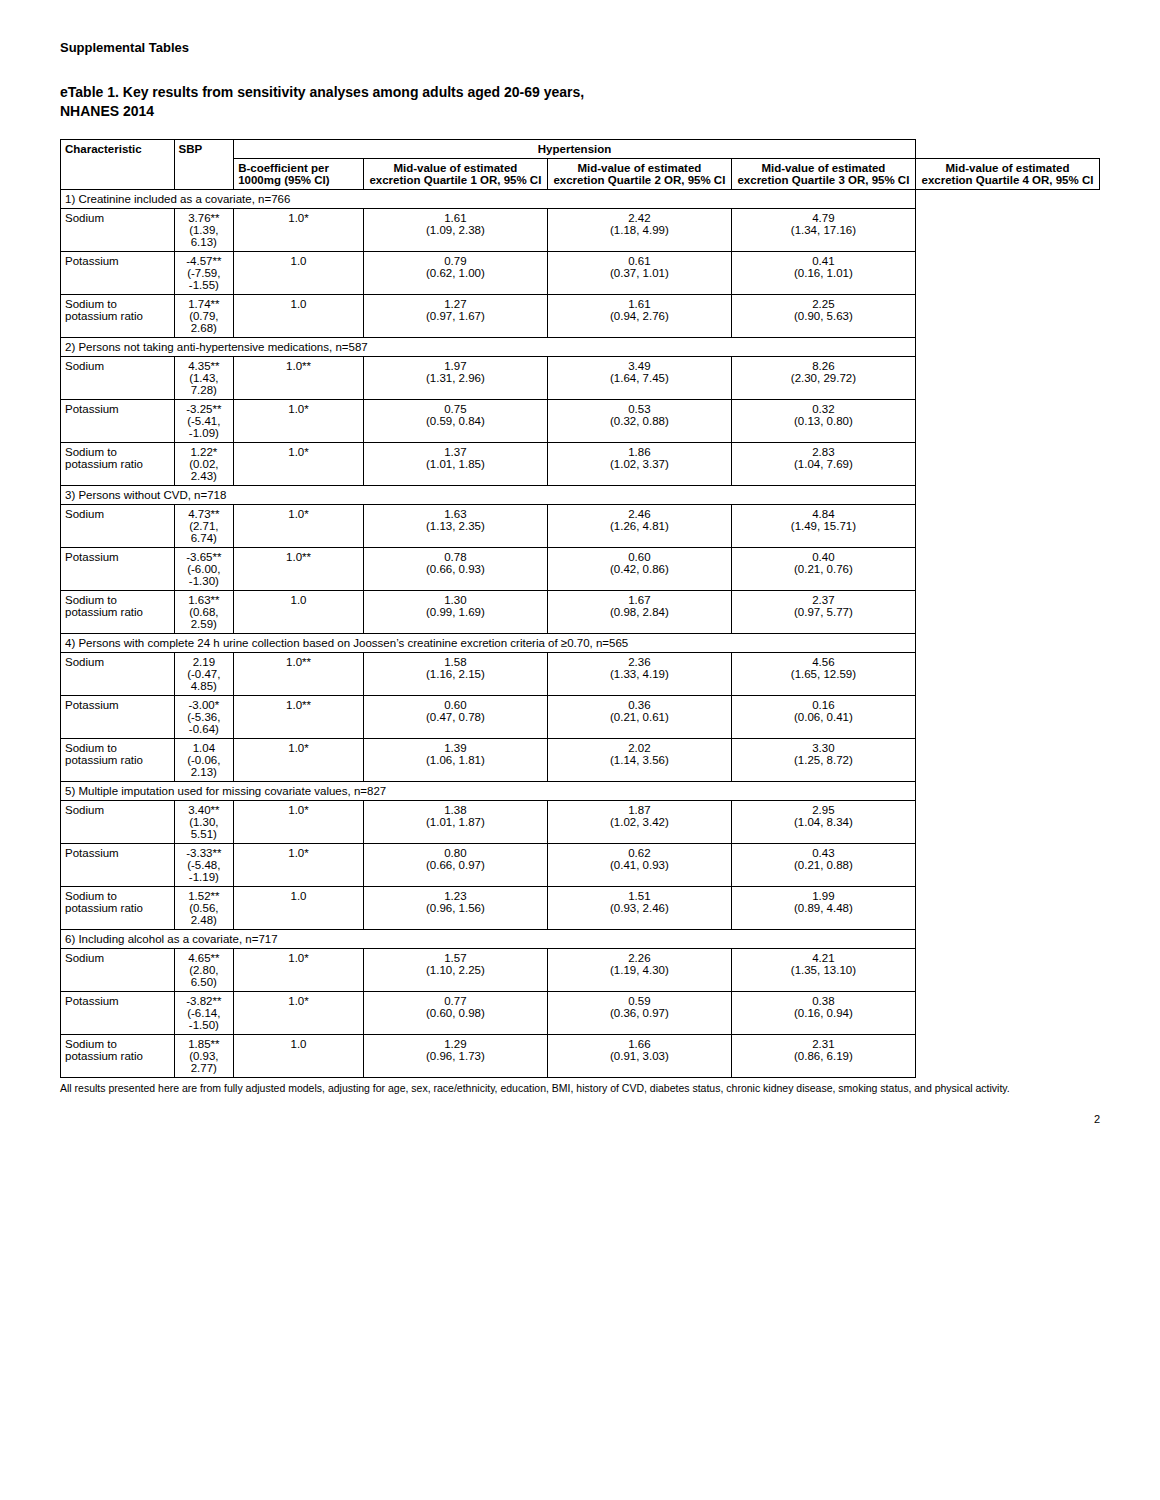Supplemental Tables
eTable 1. Key results from sensitivity analyses among adults aged 20-69 years,
NHANES 2014
| Characteristic | SBP | Hypertension |
| --- | --- | --- |
| B-coefficient per 1000mg (95% CI) | Mid-value of estimated excretion Quartile 1 OR, 95% CI | Mid-value of estimated excretion Quartile 2 OR, 95% CI | Mid-value of estimated excretion Quartile 3 OR, 95% CI | Mid-value of estimated excretion Quartile 4 OR, 95% CI |
| 1) Creatinine included as a covariate, n=766 |
| Sodium | 3.76** (1.39, 6.13) | 1.0* | 1.61 (1.09, 2.38) | 2.42 (1.18, 4.99) | 4.79 (1.34, 17.16) |
| Potassium | -4.57** (-7.59, -1.55) | 1.0 | 0.79 (0.62, 1.00) | 0.61 (0.37, 1.01) | 0.41 (0.16, 1.01) |
| Sodium to potassium ratio | 1.74** (0.79, 2.68) | 1.0 | 1.27 (0.97, 1.67) | 1.61 (0.94, 2.76) | 2.25 (0.90, 5.63) |
| 2) Persons not taking anti-hypertensive medications, n=587 |
| Sodium | 4.35** (1.43, 7.28) | 1.0** | 1.97 (1.31, 2.96) | 3.49 (1.64, 7.45) | 8.26 (2.30, 29.72) |
| Potassium | -3.25** (-5.41, -1.09) | 1.0* | 0.75 (0.59, 0.84) | 0.53 (0.32, 0.88) | 0.32 (0.13, 0.80) |
| Sodium to potassium ratio | 1.22* (0.02, 2.43) | 1.0* | 1.37 (1.01, 1.85) | 1.86 (1.02, 3.37) | 2.83 (1.04, 7.69) |
| 3) Persons without CVD, n=718 |
| Sodium | 4.73** (2.71, 6.74) | 1.0* | 1.63 (1.13, 2.35) | 2.46 (1.26, 4.81) | 4.84 (1.49, 15.71) |
| Potassium | -3.65** (-6.00, -1.30) | 1.0** | 0.78 (0.66, 0.93) | 0.60 (0.42, 0.86) | 0.40 (0.21, 0.76) |
| Sodium to potassium ratio | 1.63** (0.68, 2.59) | 1.0 | 1.30 (0.99, 1.69) | 1.67 (0.98, 2.84) | 2.37 (0.97, 5.77) |
| 4) Persons with complete 24 h urine collection based on Joossen’s creatinine excretion criteria of ≥0.70, n=565 |
| Sodium | 2.19 (-0.47, 4.85) | 1.0** | 1.58 (1.16, 2.15) | 2.36 (1.33, 4.19) | 4.56 (1.65, 12.59) |
| Potassium | -3.00* (-5.36, -0.64) | 1.0** | 0.60 (0.47, 0.78) | 0.36 (0.21, 0.61) | 0.16 (0.06, 0.41) |
| Sodium to potassium ratio | 1.04 (-0.06, 2.13) | 1.0* | 1.39 (1.06, 1.81) | 2.02 (1.14, 3.56) | 3.30 (1.25, 8.72) |
| 5) Multiple imputation used for missing covariate values, n=827 |
| Sodium | 3.40** (1.30, 5.51) | 1.0* | 1.38 (1.01, 1.87) | 1.87 (1.02, 3.42) | 2.95 (1.04, 8.34) |
| Potassium | -3.33** (-5.48, -1.19) | 1.0* | 0.80 (0.66, 0.97) | 0.62 (0.41, 0.93) | 0.43 (0.21, 0.88) |
| Sodium to potassium ratio | 1.52** (0.56, 2.48) | 1.0 | 1.23 (0.96, 1.56) | 1.51 (0.93, 2.46) | 1.99 (0.89, 4.48) |
| 6) Including alcohol as a covariate, n=717 |
| Sodium | 4.65** (2.80, 6.50) | 1.0* | 1.57 (1.10, 2.25) | 2.26 (1.19, 4.30) | 4.21 (1.35, 13.10) |
| Potassium | -3.82** (-6.14, -1.50) | 1.0* | 0.77 (0.60, 0.98) | 0.59 (0.36, 0.97) | 0.38 (0.16, 0.94) |
| Sodium to potassium ratio | 1.85** (0.93, 2.77) | 1.0 | 1.29 (0.96, 1.73) | 1.66 (0.91, 3.03) | 2.31 (0.86, 6.19) |
All results presented here are from fully adjusted models, adjusting for age, sex, race/ethnicity, education, BMI, history of CVD, diabetes status, chronic kidney disease, smoking status, and physical activity.
2